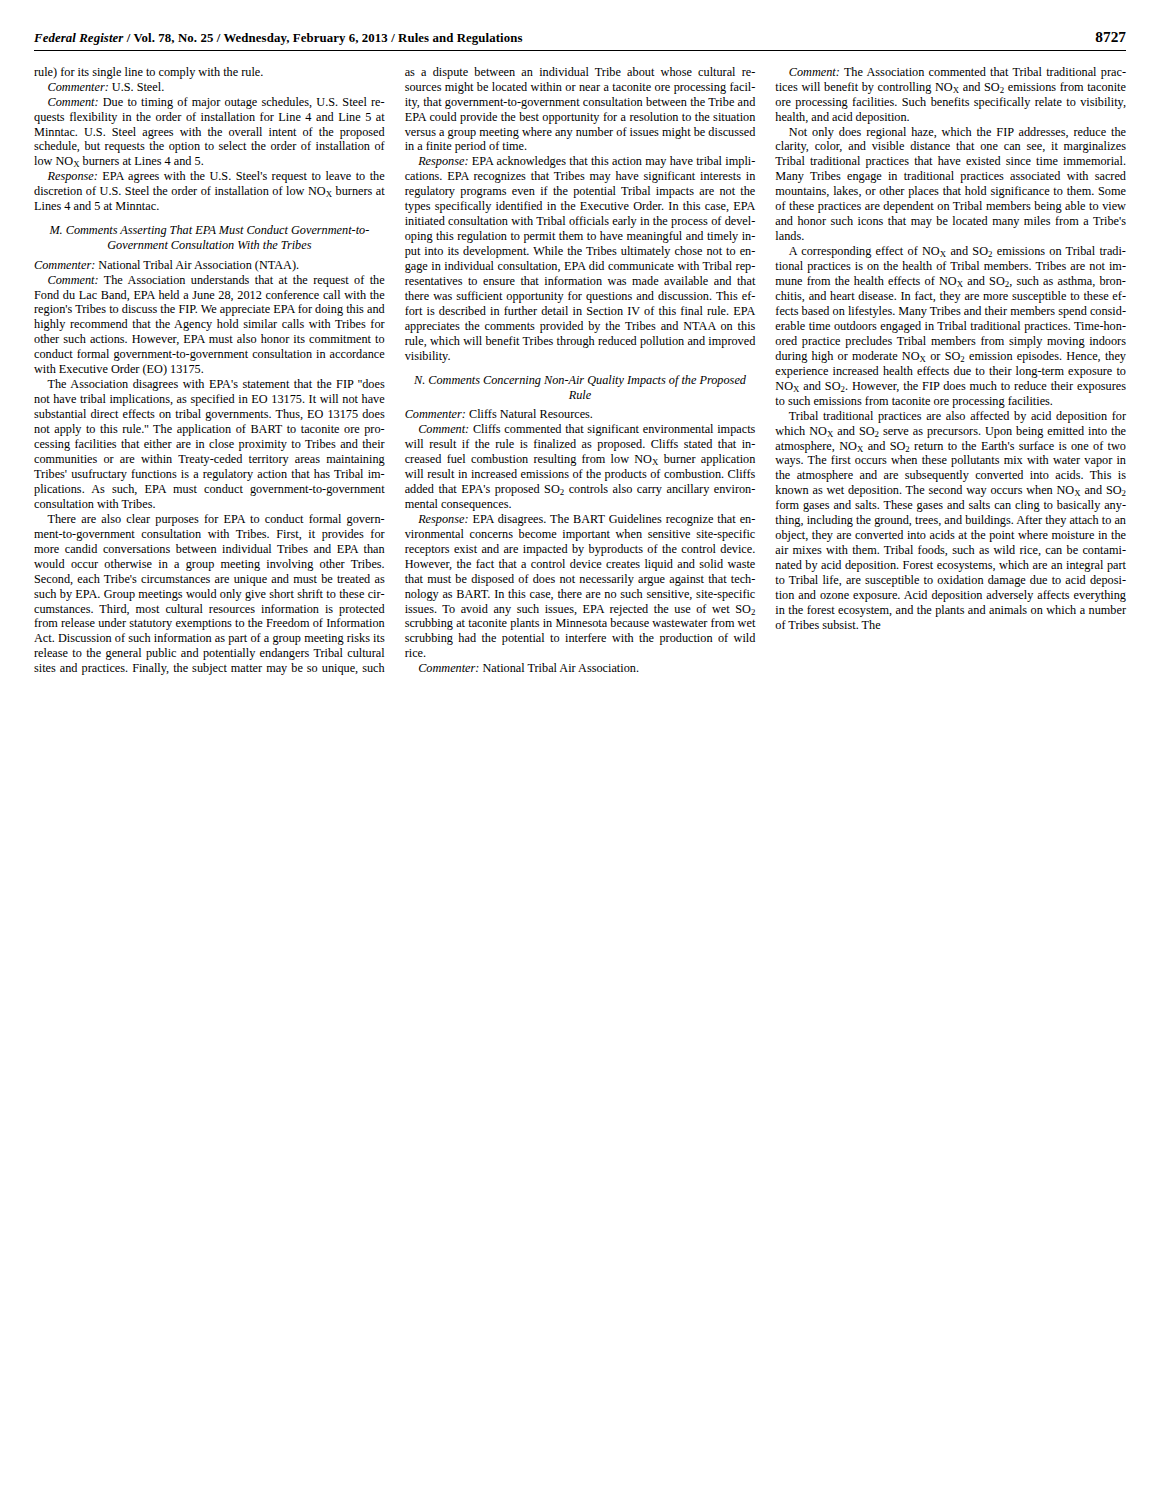Federal Register / Vol. 78, No. 25 / Wednesday, February 6, 2013 / Rules and Regulations
8727
rule) for its single line to comply with the rule.
Commenter: U.S. Steel.
Comment: Due to timing of major outage schedules, U.S. Steel requests flexibility in the order of installation for Line 4 and Line 5 at Minntac. U.S. Steel agrees with the overall intent of the proposed schedule, but requests the option to select the order of installation of low NOX burners at Lines 4 and 5.
Response: EPA agrees with the U.S. Steel's request to leave to the discretion of U.S. Steel the order of installation of low NOX burners at Lines 4 and 5 at Minntac.
M. Comments Asserting That EPA Must Conduct Government-to-Government Consultation With the Tribes
Commenter: National Tribal Air Association (NTAA).
Comment: The Association understands that at the request of the Fond du Lac Band, EPA held a June 28, 2012 conference call with the region's Tribes to discuss the FIP. We appreciate EPA for doing this and highly recommend that the Agency hold similar calls with Tribes for other such actions. However, EPA must also honor its commitment to conduct formal government-to-government consultation in accordance with Executive Order (EO) 13175.
The Association disagrees with EPA's statement that the FIP ''does not have tribal implications, as specified in EO 13175. It will not have substantial direct effects on tribal governments. Thus, EO 13175 does not apply to this rule.'' The application of BART to taconite ore processing facilities that either are in close proximity to Tribes and their communities or are within Treaty-ceded territory areas maintaining Tribes' usufructary functions is a regulatory action that has Tribal implications. As such, EPA must conduct government-to-government consultation with Tribes.
There are also clear purposes for EPA to conduct formal government-to-government consultation with Tribes. First, it provides for more candid conversations between individual Tribes and EPA than would occur otherwise in a group meeting involving other Tribes. Second, each Tribe's circumstances are unique and must be treated as such by EPA. Group meetings would only give short shrift to these circumstances. Third, most cultural resources information is protected from release under statutory exemptions to the Freedom of Information Act. Discussion of such information as part of a group meeting risks its release to the general public and potentially endangers Tribal cultural sites and practices. Finally, the subject matter may be so unique, such as a dispute between an individual Tribe about whose cultural resources might be located within or near a taconite ore processing facility, that government-to-government consultation between the Tribe and EPA could provide the best opportunity for a resolution to the situation versus a group meeting where any number of issues might be discussed in a finite period of time.
Response: EPA acknowledges that this action may have tribal implications. EPA recognizes that Tribes may have significant interests in regulatory programs even if the potential Tribal impacts are not the types specifically identified in the Executive Order. In this case, EPA initiated consultation with Tribal officials early in the process of developing this regulation to permit them to have meaningful and timely input into its development. While the Tribes ultimately chose not to engage in individual consultation, EPA did communicate with Tribal representatives to ensure that information was made available and that there was sufficient opportunity for questions and discussion. This effort is described in further detail in Section IV of this final rule. EPA appreciates the comments provided by the Tribes and NTAA on this rule, which will benefit Tribes through reduced pollution and improved visibility.
N. Comments Concerning Non-Air Quality Impacts of the Proposed Rule
Commenter: Cliffs Natural Resources.
Comment: Cliffs commented that significant environmental impacts will result if the rule is finalized as proposed. Cliffs stated that increased fuel combustion resulting from low NOX burner application will result in increased emissions of the products of combustion. Cliffs added that EPA's proposed SO2 controls also carry ancillary environmental consequences.
Response: EPA disagrees. The BART Guidelines recognize that environmental concerns become important when sensitive site-specific receptors exist and are impacted by byproducts of the control device. However, the fact that a control device creates liquid and solid waste that must be disposed of does not necessarily argue against that technology as BART. In this case, there are no such sensitive, site-specific issues. To avoid any such issues, EPA rejected the use of wet SO2 scrubbing at taconite plants in Minnesota because wastewater from wet scrubbing had the potential to interfere with the production of wild rice.
Commenter: National Tribal Air Association.
Comment: The Association commented that Tribal traditional practices will benefit by controlling NOX and SO2 emissions from taconite ore processing facilities. Such benefits specifically relate to visibility, health, and acid deposition.
Not only does regional haze, which the FIP addresses, reduce the clarity, color, and visible distance that one can see, it marginalizes Tribal traditional practices that have existed since time immemorial. Many Tribes engage in traditional practices associated with sacred mountains, lakes, or other places that hold significance to them. Some of these practices are dependent on Tribal members being able to view and honor such icons that may be located many miles from a Tribe's lands.
A corresponding effect of NOX and SO2 emissions on Tribal traditional practices is on the health of Tribal members. Tribes are not immune from the health effects of NOX and SO2, such as asthma, bronchitis, and heart disease. In fact, they are more susceptible to these effects based on lifestyles. Many Tribes and their members spend considerable time outdoors engaged in Tribal traditional practices. Time-honored practice precludes Tribal members from simply moving indoors during high or moderate NOX or SO2 emission episodes. Hence, they experience increased health effects due to their long-term exposure to NOX and SO2. However, the FIP does much to reduce their exposures to such emissions from taconite ore processing facilities.
Tribal traditional practices are also affected by acid deposition for which NOX and SO2 serve as precursors. Upon being emitted into the atmosphere, NOX and SO2 return to the Earth's surface is one of two ways. The first occurs when these pollutants mix with water vapor in the atmosphere and are subsequently converted into acids. This is known as wet deposition. The second way occurs when NOX and SO2 form gases and salts. These gases and salts can cling to basically anything, including the ground, trees, and buildings. After they attach to an object, they are converted into acids at the point where moisture in the air mixes with them. Tribal foods, such as wild rice, can be contaminated by acid deposition. Forest ecosystems, which are an integral part to Tribal life, are susceptible to oxidation damage due to acid deposition and ozone exposure. Acid deposition adversely affects everything in the forest ecosystem, and the plants and animals on which a number of Tribes subsist. The